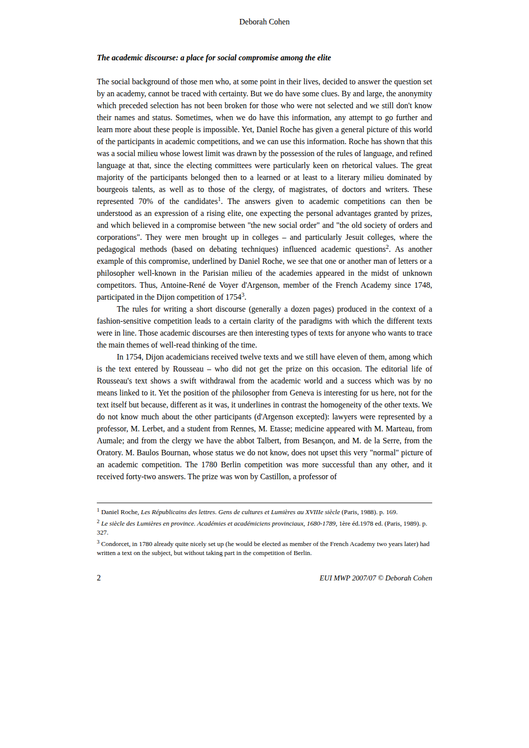Deborah Cohen
The academic discourse: a place for social compromise among the elite
The social background of those men who, at some point in their lives, decided to answer the question set by an academy, cannot be traced with certainty. But we do have some clues. By and large, the anonymity which preceded selection has not been broken for those who were not selected and we still don't know their names and status. Sometimes, when we do have this information, any attempt to go further and learn more about these people is impossible. Yet, Daniel Roche has given a general picture of this world of the participants in academic competitions, and we can use this information. Roche has shown that this was a social milieu whose lowest limit was drawn by the possession of the rules of language, and refined language at that, since the electing committees were particularly keen on rhetorical values. The great majority of the participants belonged then to a learned or at least to a literary milieu dominated by bourgeois talents, as well as to those of the clergy, of magistrates, of doctors and writers. These represented 70% of the candidates1. The answers given to academic competitions can then be understood as an expression of a rising elite, one expecting the personal advantages granted by prizes, and which believed in a compromise between "the new social order" and "the old society of orders and corporations". They were men brought up in colleges – and particularly Jesuit colleges, where the pedagogical methods (based on debating techniques) influenced academic questions2. As another example of this compromise, underlined by Daniel Roche, we see that one or another man of letters or a philosopher well-known in the Parisian milieu of the academies appeared in the midst of unknown competitors. Thus, Antoine-René de Voyer d'Argenson, member of the French Academy since 1748, participated in the Dijon competition of 17543.
The rules for writing a short discourse (generally a dozen pages) produced in the context of a fashion-sensitive competition leads to a certain clarity of the paradigms with which the different texts were in line. Those academic discourses are then interesting types of texts for anyone who wants to trace the main themes of well-read thinking of the time.
In 1754, Dijon academicians received twelve texts and we still have eleven of them, among which is the text entered by Rousseau – who did not get the prize on this occasion. The editorial life of Rousseau's text shows a swift withdrawal from the academic world and a success which was by no means linked to it. Yet the position of the philosopher from Geneva is interesting for us here, not for the text itself but because, different as it was, it underlines in contrast the homogeneity of the other texts. We do not know much about the other participants (d'Argenson excepted): lawyers were represented by a professor, M. Lerbet, and a student from Rennes, M. Etasse; medicine appeared with M. Marteau, from Aumale; and from the clergy we have the abbot Talbert, from Besançon, and M. de la Serre, from the Oratory. M. Baulos Bournan, whose status we do not know, does not upset this very "normal" picture of an academic competition. The 1780 Berlin competition was more successful than any other, and it received forty-two answers. The prize was won by Castillon, a professor of
1 Daniel Roche, Les Républicains des lettres. Gens de cultures et Lumières au XVIIIe siècle (Paris, 1988). p. 169.
2 Le siècle des Lumières en province. Académies et académiciens provinciaux, 1680-1789, 1ère éd.1978 ed. (Paris, 1989). p. 327.
3 Condorcet, in 1780 already quite nicely set up (he would be elected as member of the French Academy two years later) had written a text on the subject, but without taking part in the competition of Berlin.
2 EUI MWP 2007/07 © Deborah Cohen